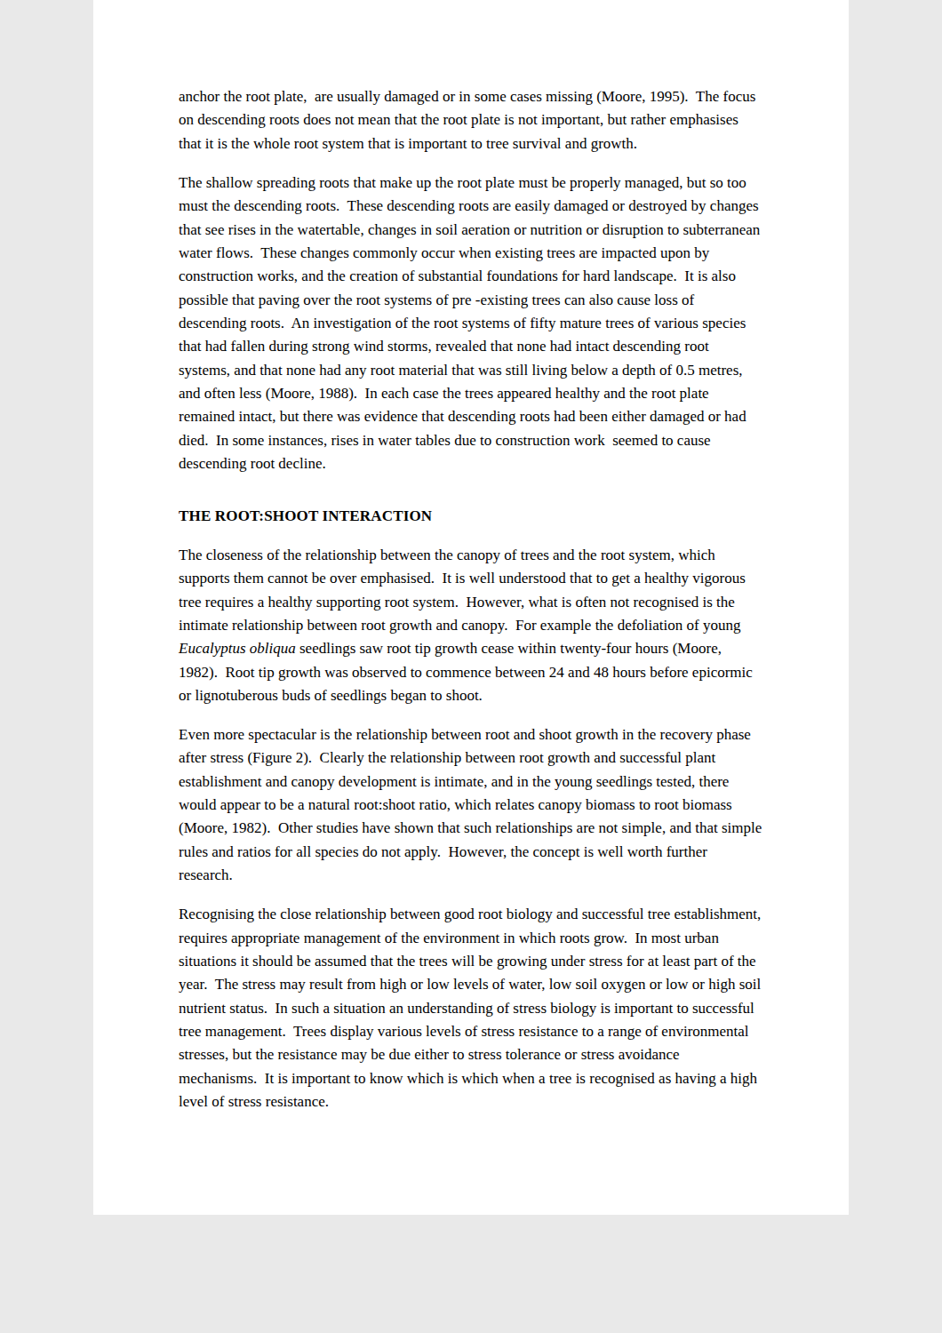anchor the root plate, are usually damaged or in some cases missing (Moore, 1995). The focus on descending roots does not mean that the root plate is not important, but rather emphasises that it is the whole root system that is important to tree survival and growth.
The shallow spreading roots that make up the root plate must be properly managed, but so too must the descending roots. These descending roots are easily damaged or destroyed by changes that see rises in the watertable, changes in soil aeration or nutrition or disruption to subterranean water flows. These changes commonly occur when existing trees are impacted upon by construction works, and the creation of substantial foundations for hard landscape. It is also possible that paving over the root systems of pre -existing trees can also cause loss of descending roots. An investigation of the root systems of fifty mature trees of various species that had fallen during strong wind storms, revealed that none had intact descending root systems, and that none had any root material that was still living below a depth of 0.5 metres, and often less (Moore, 1988). In each case the trees appeared healthy and the root plate remained intact, but there was evidence that descending roots had been either damaged or had died. In some instances, rises in water tables due to construction work seemed to cause descending root decline.
THE ROOT:SHOOT INTERACTION
The closeness of the relationship between the canopy of trees and the root system, which supports them cannot be over emphasised. It is well understood that to get a healthy vigorous tree requires a healthy supporting root system. However, what is often not recognised is the intimate relationship between root growth and canopy. For example the defoliation of young Eucalyptus obliqua seedlings saw root tip growth cease within twenty-four hours (Moore, 1982). Root tip growth was observed to commence between 24 and 48 hours before epicormic or lignotuberous buds of seedlings began to shoot.
Even more spectacular is the relationship between root and shoot growth in the recovery phase after stress (Figure 2). Clearly the relationship between root growth and successful plant establishment and canopy development is intimate, and in the young seedlings tested, there would appear to be a natural root:shoot ratio, which relates canopy biomass to root biomass (Moore, 1982). Other studies have shown that such relationships are not simple, and that simple rules and ratios for all species do not apply. However, the concept is well worth further research.
Recognising the close relationship between good root biology and successful tree establishment, requires appropriate management of the environment in which roots grow. In most urban situations it should be assumed that the trees will be growing under stress for at least part of the year. The stress may result from high or low levels of water, low soil oxygen or low or high soil nutrient status. In such a situation an understanding of stress biology is important to successful tree management. Trees display various levels of stress resistance to a range of environmental stresses, but the resistance may be due either to stress tolerance or stress avoidance mechanisms. It is important to know which is which when a tree is recognised as having a high level of stress resistance.